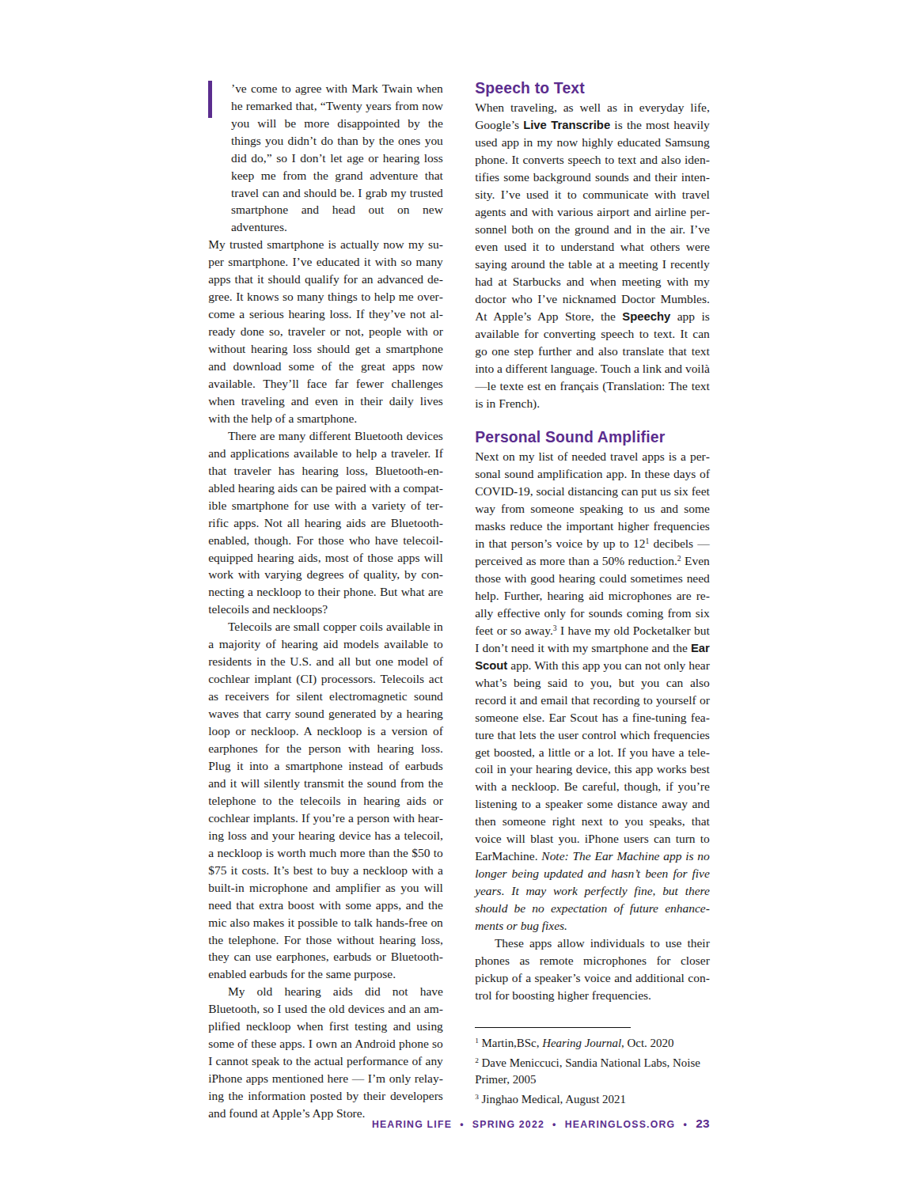’ve come to agree with Mark Twain when he remarked that, “Twenty years from now you will be more disappointed by the things you didn’t do than by the ones you did do,” so I don’t let age or hearing loss keep me from the grand adventure that travel can and should be. I grab my trusted smartphone and head out on new adventures.
My trusted smartphone is actually now my super smartphone. I’ve educated it with so many apps that it should qualify for an advanced degree. It knows so many things to help me overcome a serious hearing loss. If they’ve not already done so, traveler or not, people with or without hearing loss should get a smartphone and download some of the great apps now available. They’ll face far fewer challenges when traveling and even in their daily lives with the help of a smartphone.
There are many different Bluetooth devices and applications available to help a traveler. If that traveler has hearing loss, Bluetooth-enabled hearing aids can be paired with a compatible smartphone for use with a variety of terrific apps. Not all hearing aids are Bluetooth-enabled, though. For those who have telecoil-equipped hearing aids, most of those apps will work with varying degrees of quality, by connecting a neckloop to their phone. But what are telecoils and neckloops?
Telecoils are small copper coils available in a majority of hearing aid models available to residents in the U.S. and all but one model of cochlear implant (CI) processors. Telecoils act as receivers for silent electromagnetic sound waves that carry sound generated by a hearing loop or neckloop. A neckloop is a version of earphones for the person with hearing loss. Plug it into a smartphone instead of earbuds and it will silently transmit the sound from the telephone to the telecoils in hearing aids or cochlear implants. If you’re a person with hearing loss and your hearing device has a telecoil, a neckloop is worth much more than the $50 to $75 it costs. It’s best to buy a neckloop with a built-in microphone and amplifier as you will need that extra boost with some apps, and the mic also makes it possible to talk hands-free on the telephone. For those without hearing loss, they can use earphones, earbuds or Bluetooth-enabled earbuds for the same purpose.
My old hearing aids did not have Bluetooth, so I used the old devices and an amplified neckloop when first testing and using some of these apps. I own an Android phone so I cannot speak to the actual performance of any iPhone apps mentioned here — I’m only relaying the information posted by their developers and found at Apple’s App Store.
Speech to Text
When traveling, as well as in everyday life, Google’s Live Transcribe is the most heavily used app in my now highly educated Samsung phone. It converts speech to text and also identifies some background sounds and their intensity. I’ve used it to communicate with travel agents and with various airport and airline personnel both on the ground and in the air. I’ve even used it to understand what others were saying around the table at a meeting I recently had at Starbucks and when meeting with my doctor who I’ve nicknamed Doctor Mumbles. At Apple’s App Store, the Speechy app is available for converting speech to text. It can go one step further and also translate that text into a different language. Touch a link and voilà—le texte est en français (Translation: The text is in French).
Personal Sound Amplifier
Next on my list of needed travel apps is a personal sound amplification app. In these days of COVID-19, social distancing can put us six feet way from someone speaking to us and some masks reduce the important higher frequencies in that person’s voice by up to 121 decibels — perceived as more than a 50% reduction.2 Even those with good hearing could sometimes need help. Further, hearing aid microphones are really effective only for sounds coming from six feet or so away.3 I have my old Pocketalker but I don’t need it with my smartphone and the Ear Scout app. With this app you can not only hear what’s being said to you, but you can also record it and email that recording to yourself or someone else. Ear Scout has a fine-tuning feature that lets the user control which frequencies get boosted, a little or a lot. If you have a telecoil in your hearing device, this app works best with a neckloop. Be careful, though, if you’re listening to a speaker some distance away and then someone right next to you speaks, that voice will blast you. iPhone users can turn to EarMachine. Note: The Ear Machine app is no longer being updated and hasn’t been for five years. It may work perfectly fine, but there should be no expectation of future enhancements or bug fixes.
These apps allow individuals to use their phones as remote microphones for closer pickup of a speaker’s voice and additional control for boosting higher frequencies.
1 Martin,BSc, Hearing Journal, Oct. 2020
2 Dave Meniccuci, Sandia National Labs, Noise Primer, 2005
3 Jinghao Medical, August 2021
HEARING LIFE • SPRING 2022 • HEARINGLOSS.ORG • 23